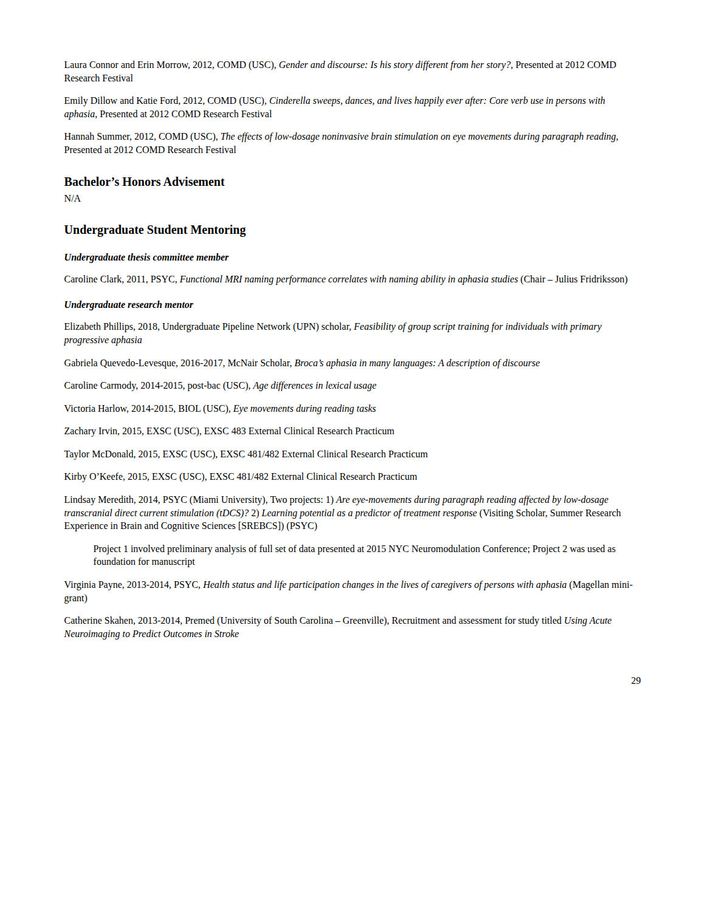Laura Connor and Erin Morrow, 2012, COMD (USC), Gender and discourse: Is his story different from her story?, Presented at 2012 COMD Research Festival
Emily Dillow and Katie Ford, 2012, COMD (USC), Cinderella sweeps, dances, and lives happily ever after: Core verb use in persons with aphasia, Presented at 2012 COMD Research Festival
Hannah Summer, 2012, COMD (USC), The effects of low-dosage noninvasive brain stimulation on eye movements during paragraph reading, Presented at 2012 COMD Research Festival
Bachelor’s Honors Advisement
N/A
Undergraduate Student Mentoring
Undergraduate thesis committee member
Caroline Clark, 2011, PSYC, Functional MRI naming performance correlates with naming ability in aphasia studies (Chair – Julius Fridriksson)
Undergraduate research mentor
Elizabeth Phillips, 2018, Undergraduate Pipeline Network (UPN) scholar, Feasibility of group script training for individuals with primary progressive aphasia
Gabriela Quevedo-Levesque, 2016-2017, McNair Scholar, Broca’s aphasia in many languages: A description of discourse
Caroline Carmody, 2014-2015, post-bac (USC), Age differences in lexical usage
Victoria Harlow, 2014-2015, BIOL (USC), Eye movements during reading tasks
Zachary Irvin, 2015, EXSC (USC), EXSC 483 External Clinical Research Practicum
Taylor McDonald, 2015, EXSC (USC), EXSC 481/482 External Clinical Research Practicum
Kirby O’Keefe, 2015, EXSC (USC), EXSC 481/482 External Clinical Research Practicum
Lindsay Meredith, 2014, PSYC (Miami University), Two projects: 1) Are eye-movements during paragraph reading affected by low-dosage transcranial direct current stimulation (tDCS)? 2) Learning potential as a predictor of treatment response (Visiting Scholar, Summer Research Experience in Brain and Cognitive Sciences [SREBCS]) (PSYC)
Project 1 involved preliminary analysis of full set of data presented at 2015 NYC Neuromodulation Conference; Project 2 was used as foundation for manuscript
Virginia Payne, 2013-2014, PSYC, Health status and life participation changes in the lives of caregivers of persons with aphasia (Magellan mini-grant)
Catherine Skahen, 2013-2014, Premed (University of South Carolina – Greenville), Recruitment and assessment for study titled Using Acute Neuroimaging to Predict Outcomes in Stroke
29